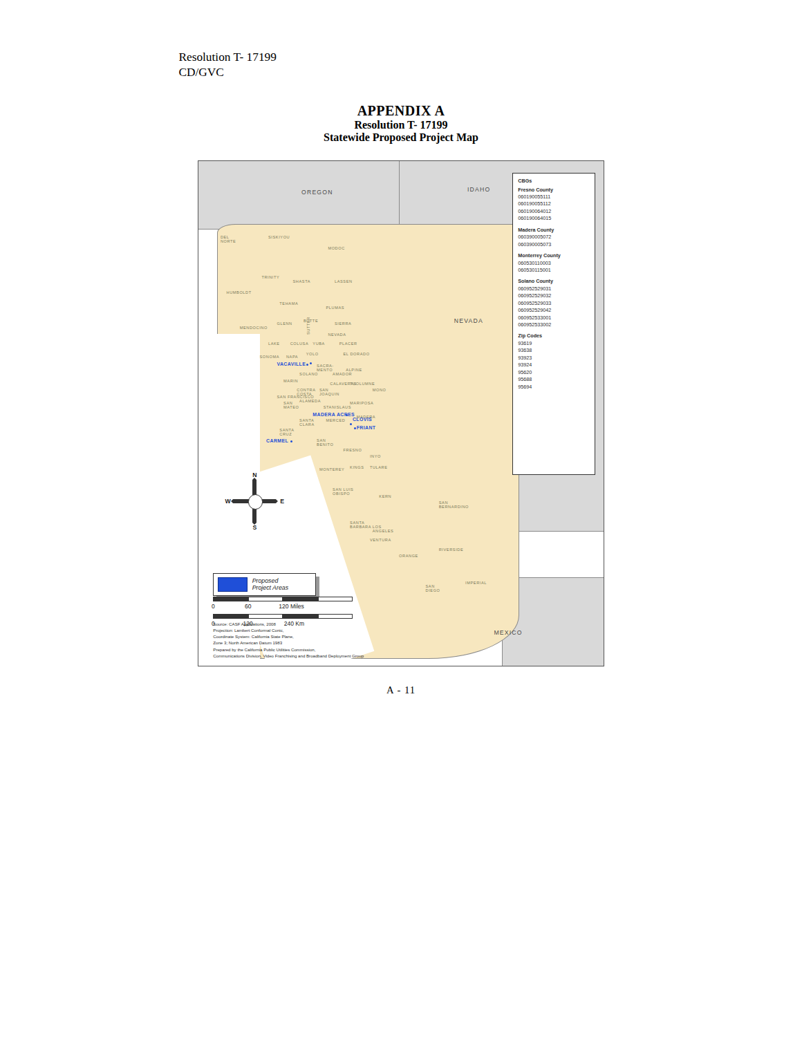Resolution T- 17199
CD/GVC
APPENDIX A
Resolution T- 17199
Statewide Proposed Project Map
OREGON
IDAHO
NEVADA
ARIZONA
MEXICO
DEL
NORTE
SISKIYOU
MODOC
SHASTA
LASSEN
TRINITY
HUMBOLDT
TEHAMA
PLUMAS
GLENN
BUTTE
SIERRA
MENDOCINO
NEVADA
LAKE
COLUSA
YUBA
PLACER
SUTTER
SONOMA
NAPA
YOLO
EL DORADO
SACRA-
MENTO
ALPINE
AMADOR
SOLANO
MARIN
CALAVERAS
TUOLUMNE
CONTRA
COSTA
SAN
JOAQUIN
MONO
SAN FRANCISCO
ALAMEDA
STANISLAUS
MARIPOSA
SAN
MATEO
MERCED
MADERA
SANTA
CLARA
SANTA
CRUZ
SAN
BENITO
FRESNO
INYO
KINGS
TULARE
MONTEREY
SAN LUIS
OBISPO
KERN
SAN
BERNARDINO
SANTA
BARBARA
LOS
ANGELES
VENTURA
ORANGE
RIVERSIDE
IMPERIAL
SAN
DIEGO
VACAVILLE
MADERA ACRES
CLOVIS
FRIANT
CARMEL
CBGs
Fresno County
060190055111
060190055112
060190064012
060190064015
Madera County
060390005072
060390005073
Monterrey County
060530110003
060530115001
Solano County
060952529031
060952529032
060952529033
060952529042
060952533001
060952533002
Zip Codes
93619
93638
93923
93924
95620
95688
95694
N S W E
Proposed
Project Areas
0 60 120 Miles
0 120 240 Km
Source: CASF Applications, 2008
Projection: Lambert Conformal Conic,
Coordinate System: California State Plane,
Zone 3; North American Datum 1983
Prepared by the California Public Utilities Commission,
Communications Division, Video Franchising and Broadband Deployment Group
A - 11